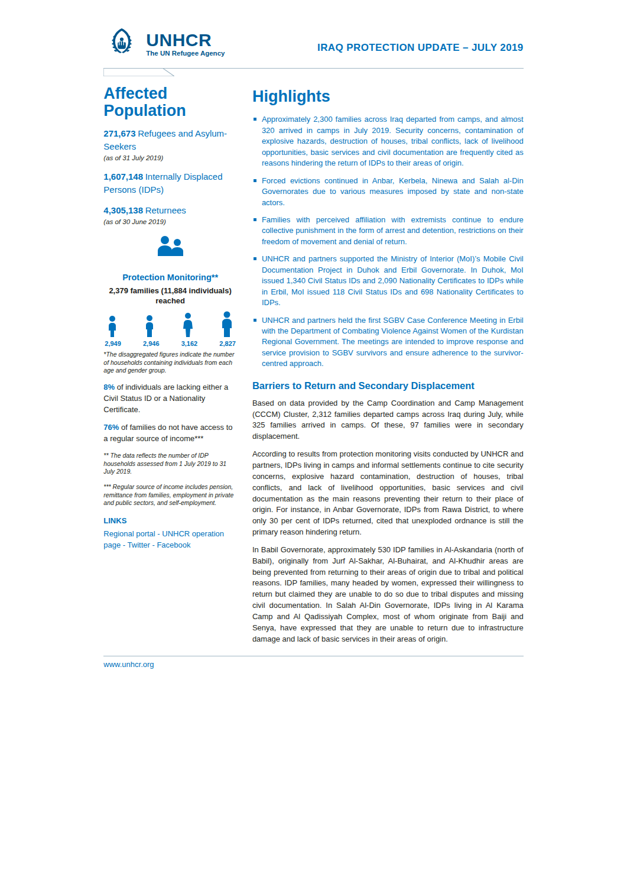UNHCR The UN Refugee Agency
IRAQ PROTECTION UPDATE – JULY 2019
Affected
Population
271,673 Refugees and Asylum-Seekers (as of 31 July 2019)
1,607,148 Internally Displaced Persons (IDPs)
4,305,138 Returnees (as of 30 June 2019)
Protection Monitoring**
2,379 families (11,884 individuals) reached
2,9492,9463,1622,827
*The disaggregated figures indicate the number of households containing individuals from each age and gender group.
8% of individuals are lacking either a Civil Status ID or a Nationality Certificate.
76% of families do not have access to a regular source of income***
** The data reflects the number of IDP households assessed from 1 July 2019 to 31 July 2019.
*** Regular source of income includes pension, remittance from families, employment in private and public sectors, and self-employment.
LINKS
Regional portal - UNHCR operation page - Twitter - Facebook
Highlights
Approximately 2,300 families across Iraq departed from camps, and almost 320 arrived in camps in July 2019. Security concerns, contamination of explosive hazards, destruction of houses, tribal conflicts, lack of livelihood opportunities, basic services and civil documentation are frequently cited as reasons hindering the return of IDPs to their areas of origin.
Forced evictions continued in Anbar, Kerbela, Ninewa and Salah al-Din Governorates due to various measures imposed by state and non-state actors.
Families with perceived affiliation with extremists continue to endure collective punishment in the form of arrest and detention, restrictions on their freedom of movement and denial of return.
UNHCR and partners supported the Ministry of Interior (MoI)’s Mobile Civil Documentation Project in Duhok and Erbil Governorate. In Duhok, MoI issued 1,340 Civil Status IDs and 2,090 Nationality Certificates to IDPs while in Erbil, MoI issued 118 Civil Status IDs and 698 Nationality Certificates to IDPs.
UNHCR and partners held the first SGBV Case Conference Meeting in Erbil with the Department of Combating Violence Against Women of the Kurdistan Regional Government. The meetings are intended to improve response and service provision to SGBV survivors and ensure adherence to the survivor-centred approach.
Barriers to Return and Secondary Displacement
Based on data provided by the Camp Coordination and Camp Management (CCCM) Cluster, 2,312 families departed camps across Iraq during July, while 325 families arrived in camps. Of these, 97 families were in secondary displacement.
According to results from protection monitoring visits conducted by UNHCR and partners, IDPs living in camps and informal settlements continue to cite security concerns, explosive hazard contamination, destruction of houses, tribal conflicts, and lack of livelihood opportunities, basic services and civil documentation as the main reasons preventing their return to their place of origin. For instance, in Anbar Governorate, IDPs from Rawa District, to where only 30 per cent of IDPs returned, cited that unexploded ordnance is still the primary reason hindering return.
In Babil Governorate, approximately 530 IDP families in Al-Askandaria (north of Babil), originally from Jurf Al-Sakhar, Al-Buhairat, and Al-Khudhir areas are being prevented from returning to their areas of origin due to tribal and political reasons. IDP families, many headed by women, expressed their willingness to return but claimed they are unable to do so due to tribal disputes and missing civil documentation. In Salah Al-Din Governorate, IDPs living in Al Karama Camp and Al Qadissiyah Complex, most of whom originate from Baiji and Senya, have expressed that they are unable to return due to infrastructure damage and lack of basic services in their areas of origin.
www.unhcr.org